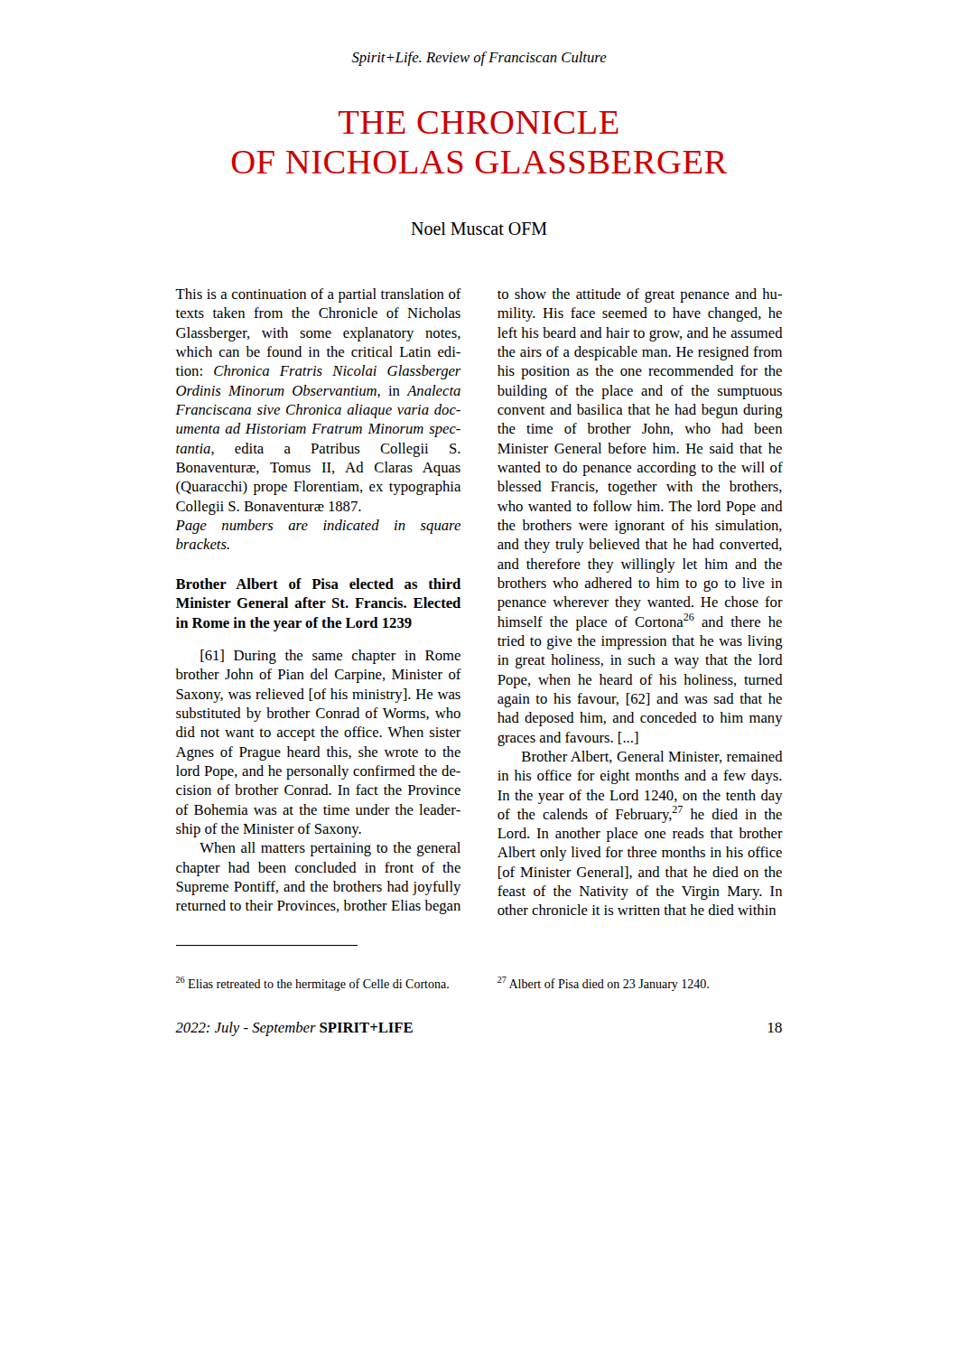Spirit+Life. Review of Franciscan Culture
THE CHRONICLE
OF NICHOLAS GLASSBERGER
Noel Muscat OFM
This is a continuation of a partial translation of texts taken from the Chronicle of Nicholas Glassberger, with some explanatory notes, which can be found in the critical Latin edition: Chronica Fratris Nicolai Glassberger Ordinis Minorum Observantium, in Analecta Franciscana sive Chronica aliaque varia documenta ad Historiam Fratrum Minorum spectantia, edita a Patribus Collegii S. Bonaventuræ, Tomus II, Ad Claras Aquas (Quaracchi) prope Florentiam, ex typographia Collegii S. Bonaventuræ 1887.
Page numbers are indicated in square brackets.
Brother Albert of Pisa elected as third Minister General after St. Francis. Elected in Rome in the year of the Lord 1239
[61] During the same chapter in Rome brother John of Pian del Carpine, Minister of Saxony, was relieved [of his ministry]. He was substituted by brother Conrad of Worms, who did not want to accept the office. When sister Agnes of Prague heard this, she wrote to the lord Pope, and he personally confirmed the decision of brother Conrad. In fact the Province of Bohemia was at the time under the leadership of the Minister of Saxony.
When all matters pertaining to the general chapter had been concluded in front of the Supreme Pontiff, and the brothers had joyfully returned to their Provinces, brother Elias began to show the attitude of great penance and humility. His face seemed to have changed, he left his beard and hair to grow, and he assumed the airs of a despicable man. He resigned from his position as the one recommended for the building of the place and of the sumptuous convent and basilica that he had begun during the time of brother John, who had been Minister General before him. He said that he wanted to do penance according to the will of blessed Francis, together with the brothers, who wanted to follow him. The lord Pope and the brothers were ignorant of his simulation, and they truly believed that he had converted, and therefore they willingly let him and the brothers who adhered to him to go to live in penance wherever they wanted. He chose for himself the place of Cortona26 and there he tried to give the impression that he was living in great holiness, in such a way that the lord Pope, when he heard of his holiness, turned again to his favour, [62] and was sad that he had deposed him, and conceded to him many graces and favours. [...]
Brother Albert, General Minister, remained in his office for eight months and a few days. In the year of the Lord 1240, on the tenth day of the calends of February,27 he died in the Lord. In another place one reads that brother Albert only lived for three months in his office [of Minister General], and that he died on the feast of the Nativity of the Virgin Mary. In other chronicle it is written that he died within
26 Elias retreated to the hermitage of Celle di Cortona.
27 Albert of Pisa died on 23 January 1240.
2022: July - September SPIRIT+LIFE
18